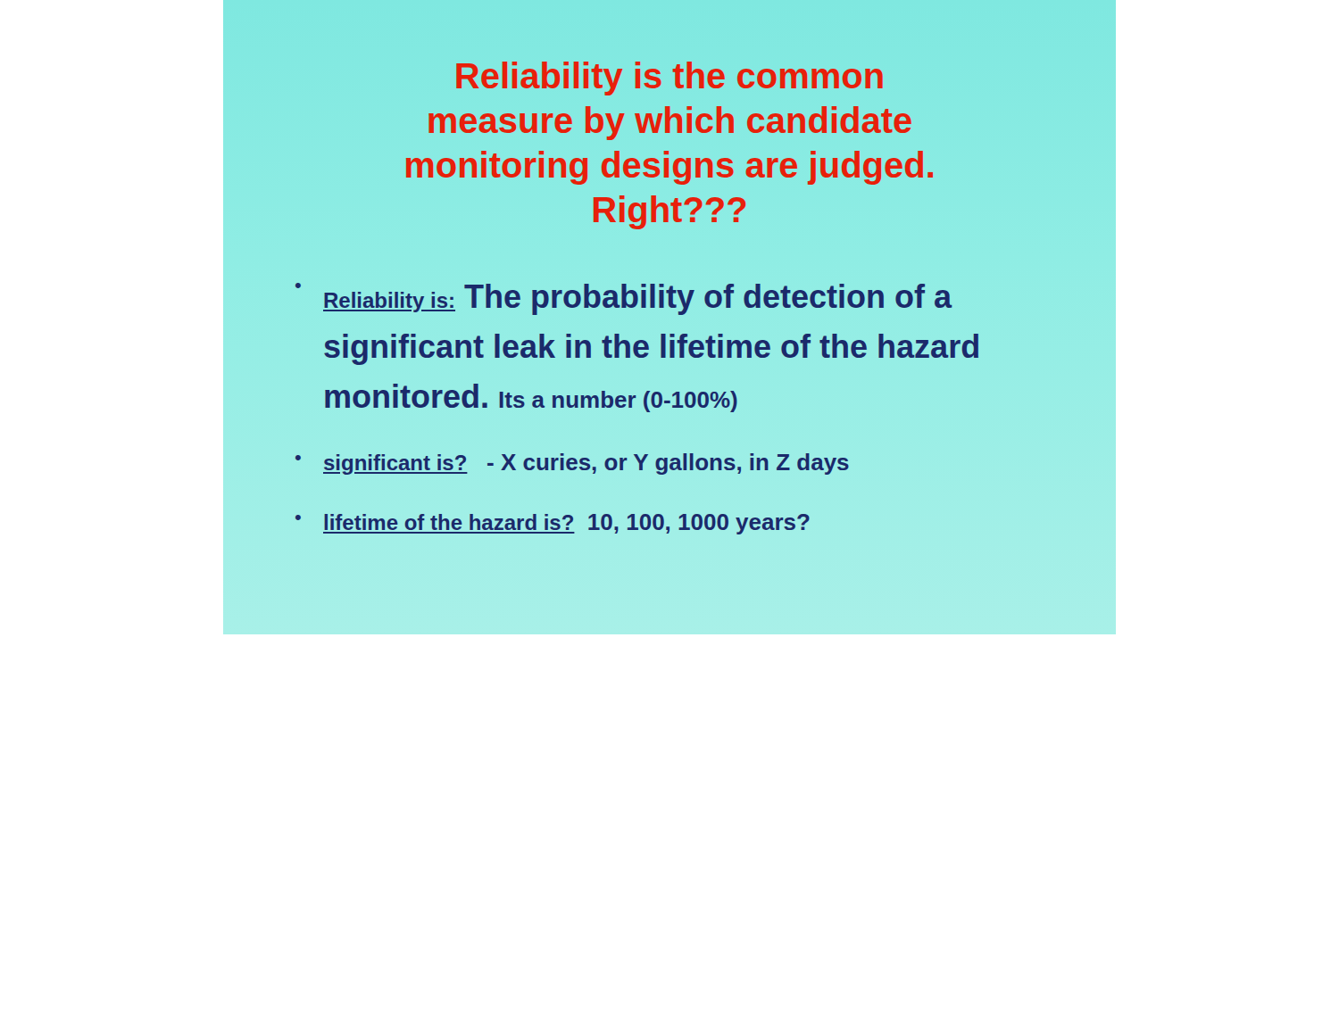Reliability is the common
measure by which candidate
monitoring designs are judged.
Right???
Reliability is: The probability of detection of a significant leak in the lifetime of the hazard monitored. Its a number (0-100%)
significant is? - X curies, or Y gallons, in Z days
lifetime of the hazard is? 10, 100, 1000 years?